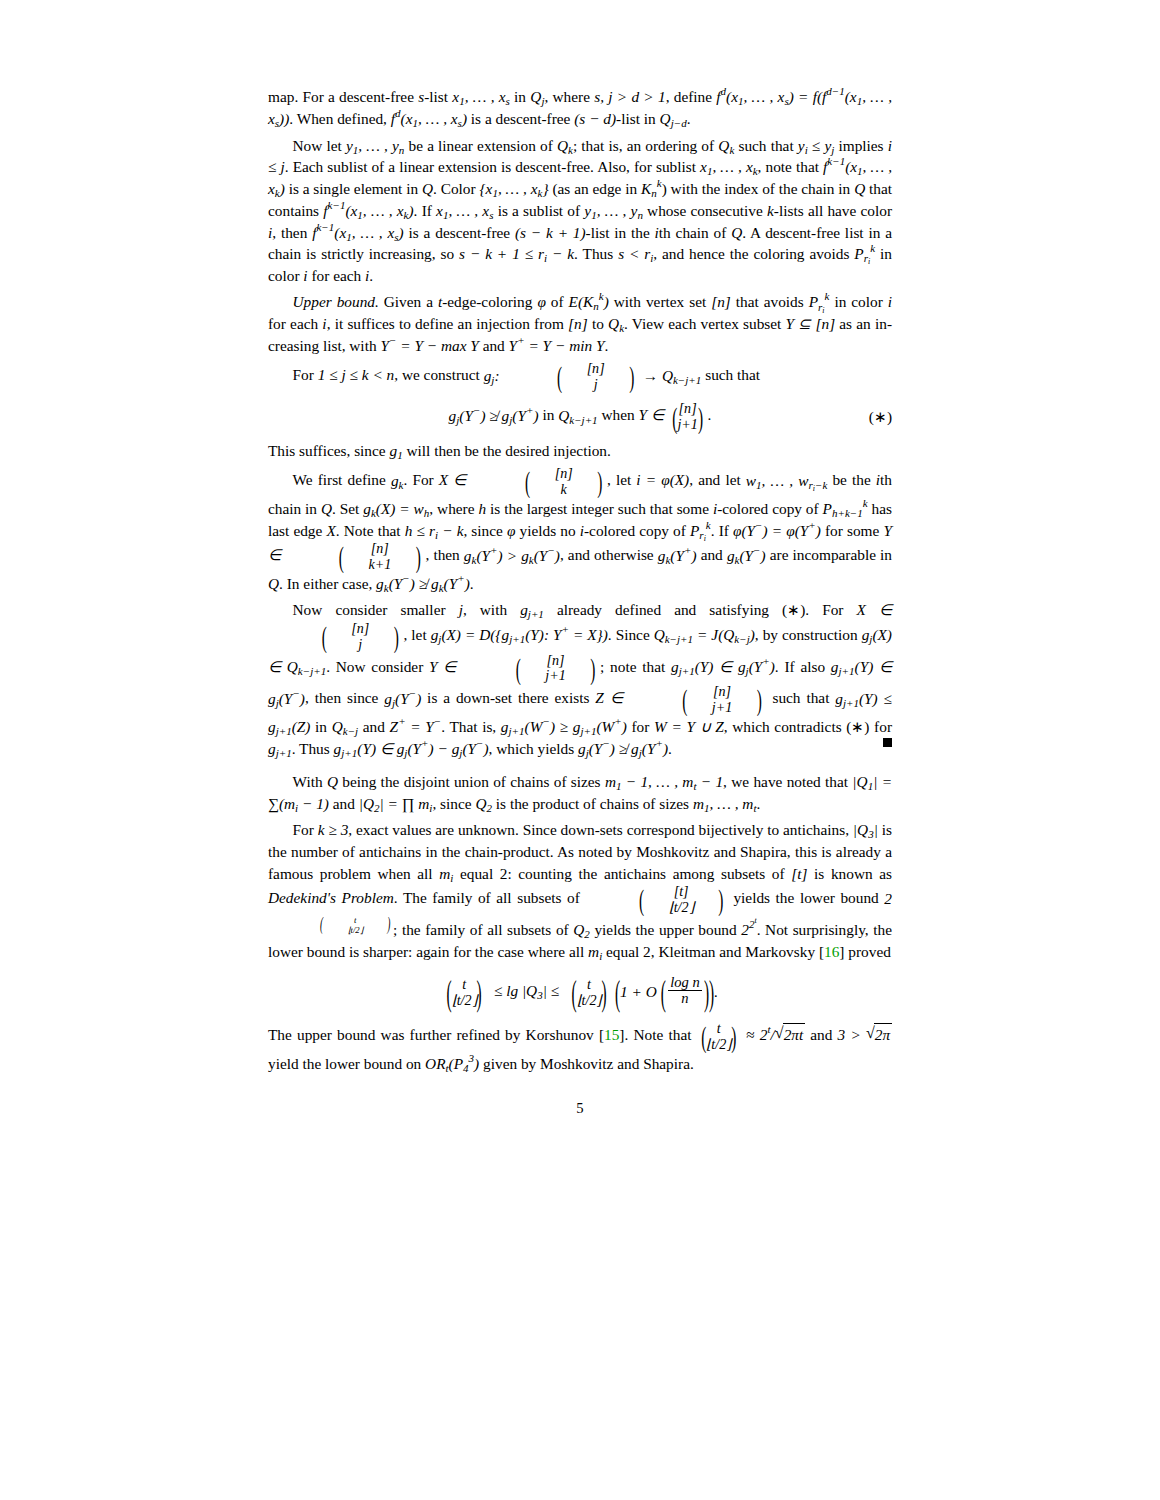map. For a descent-free s-list x1, … , xs in Qj, where s, j > d > 1, define fd(x1, … , xs) = f(fd−1(x1, … , xs)). When defined, fd(x1, … , xs) is a descent-free (s − d)-list in Qj−d.
Now let y1, … , yn be a linear extension of Qk; that is, an ordering of Qk such that yi ≤ yj implies i ≤ j. Each sublist of a linear extension is descent-free. Also, for sublist x1, … , xk, note that fk−1(x1, … , xk) is a single element in Q. Color {x1, … , xk} (as an edge in Knk) with the index of the chain in Q that contains fk−1(x1, … , xk). If x1, … , xs is a sublist of y1, … , yn whose consecutive k-lists all have color i, then fk−1(x1, … , xs) is a descent-free (s − k + 1)-list in the ith chain of Q. A descent-free list in a chain is strictly increasing, so s − k + 1 ≤ ri − k. Thus s < ri, and hence the coloring avoids Prik in color i for each i.
Upper bound. Given a t-edge-coloring φ of E(Knk) with vertex set [n] that avoids Prik in color i for each i, it suffices to define an injection from [n] to Qk. View each vertex subset Y ⊆ [n] as an increasing list, with Y− = Y − max Y and Y+ = Y − min Y.
For 1 ≤ j ≤ k < n, we construct gj: ([n] j) → Qk−j+1 such that
gj(Y−) ≱ gj(Y+) in Qk−j+1 when Y ∈ ([n] j+1). (∗)
This suffices, since g1 will then be the desired injection.
We first define gk. For X ∈ ([n] k), let i = φ(X), and let w1, … , wri−k be the ith chain in Q. Set gk(X) = wh, where h is the largest integer such that some i-colored copy of Ph+k−1k has last edge X. Note that h ≤ ri − k, since φ yields no i-colored copy of Prik. If φ(Y−) = φ(Y+) for some Y ∈ ([n] k+1), then gk(Y+) > gk(Y−), and otherwise gk(Y+) and gk(Y−) are incomparable in Q. In either case, gk(Y−) ≱ gk(Y+).
Now consider smaller j, with gj+1 already defined and satisfying (∗). For X ∈ ([n] j), let gj(X) = D({gj+1(Y): Y+ = X}). Since Qk−j+1 = J(Qk−j), by construction gj(X) ∈ Qk−j+1. Now consider Y ∈ ([n] j+1); note that gj+1(Y) ∈ gj(Y+). If also gj+1(Y) ∈ gj(Y−), then since gj(Y−) is a down-set there exists Z ∈ ([n] j+1) such that gj+1(Y) ≤ gj+1(Z) in Qk−j and Z+ = Y−. That is, gj+1(W−) ≥ gj+1(W+) for W = Y ∪ Z, which contradicts (∗) for gj+1. Thus gj+1(Y) ∈ gj(Y+) − gj(Y−), which yields gj(Y−) ≱ gj(Y+).
With Q being the disjoint union of chains of sizes m1 − 1, … , mt − 1, we have noted that |Q1| = ∑(mi − 1) and |Q2| = ∏ mi, since Q2 is the product of chains of sizes m1, … , mt.
For k ≥ 3, exact values are unknown. Since down-sets correspond bijectively to antichains, |Q3| is the number of antichains in the chain-product. As noted by Moshkovitz and Shapira, this is already a famous problem when all mi equal 2: counting the antichains among subsets of [t] is known as Dedekind's Problem. The family of all subsets of ([t]⌊t/2⌋) yields the lower bound 2(t⌊t/2⌋); the family of all subsets of Q2 yields the upper bound 22t. Not surprisingly, the lower bound is sharper: again for the case where all mi equal 2, Kleitman and Markovsky [16] proved
(t⌊t/2⌋) ≤ lg |Q3| ≤ (t⌊t/2⌋) (1 + O (log n n)).
The upper bound was further refined by Korshunov [15]. Note that (t⌊t/2⌋) ≈ 2t/2πt and 3 > 2π yield the lower bound on ORt(P43) given by Moshkovitz and Shapira.
5